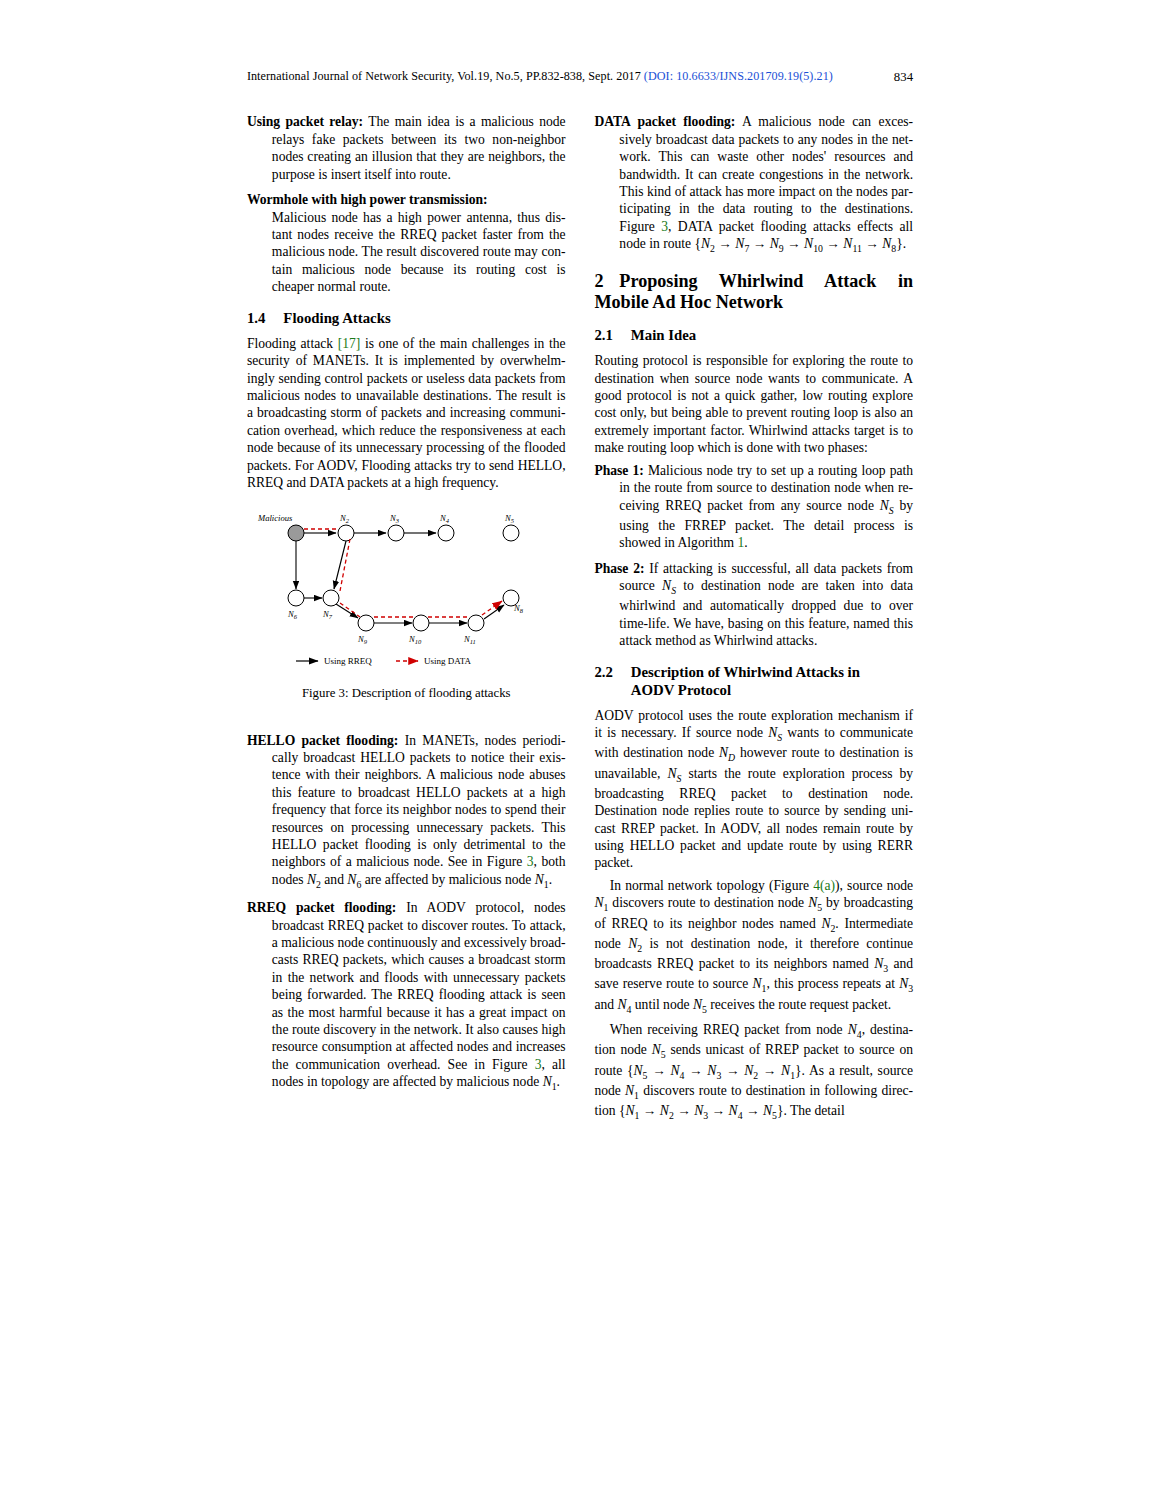834 International Journal of Network Security, Vol.19, No.5, PP.832-838, Sept. 2017 (DOI: 10.6633/IJNS.201709.19(5).21)
Using packet relay: The main idea is a malicious node relays fake packets between its two non-neighbor nodes creating an illusion that they are neighbors, the purpose is insert itself into route.
Wormhole with high power transmission: Malicious node has a high power antenna, thus distant nodes receive the RREQ packet faster from the malicious node. The result discovered route may contain malicious node because its routing cost is cheaper normal route.
1.4 Flooding Attacks
Flooding attack [17] is one of the main challenges in the security of MANETs. It is implemented by overwhelmingly sending control packets or useless data packets from malicious nodes to unavailable destinations. The result is a broadcasting storm of packets and increasing communication overhead, which reduce the responsiveness at each node because of its unnecessary processing of the flooded packets. For AODV, Flooding attacks try to send HELLO, RREQ and DATA packets at a high frequency.
Malicious N2 N3 N4 N5 N6 N7 N8 N9 N10 N11 Using RREQ Using DATA
Figure 3: Description of flooding attacks
HELLO packet flooding: In MANETs, nodes periodically broadcast HELLO packets to notice their existence with their neighbors. A malicious node abuses this feature to broadcast HELLO packets at a high frequency that force its neighbor nodes to spend their resources on processing unnecessary packets. This HELLO packet flooding is only detrimental to the neighbors of a malicious node. See in Figure 3, both nodes N2 and N6 are affected by malicious node N1.
RREQ packet flooding: In AODV protocol, nodes broadcast RREQ packet to discover routes. To attack, a malicious node continuously and excessively broadcasts RREQ packets, which causes a broadcast storm in the network and floods with unnecessary packets being forwarded. The RREQ flooding attack is seen as the most harmful because it has a great impact on the route discovery in the network. It also causes high resource consumption at affected nodes and increases the communication overhead. See in Figure 3, all nodes in topology are affected by malicious node N1.
DATA packet flooding: A malicious node can excessively broadcast data packets to any nodes in the network. This can waste other nodes' resources and bandwidth. It can create congestions in the network. This kind of attack has more impact on the nodes participating in the data routing to the destinations. Figure 3, DATA packet flooding attacks effects all node in route {N2 → N7 → N9 → N10 → N11 → N8}.
2 Proposing Whirlwind Attack in Mobile Ad Hoc Network
2.1 Main Idea
Routing protocol is responsible for exploring the route to destination when source node wants to communicate. A good protocol is not a quick gather, low routing explore cost only, but being able to prevent routing loop is also an extremely important factor. Whirlwind attacks target is to make routing loop which is done with two phases:
Phase 1: Malicious node try to set up a routing loop path in the route from source to destination node when receiving RREQ packet from any source node NS by using the FRREP packet. The detail process is showed in Algorithm 1.
Phase 2: If attacking is successful, all data packets from source NS to destination node are taken into data whirlwind and automatically dropped due to over time-life. We have, basing on this feature, named this attack method as Whirlwind attacks.
2.2 Description of Whirlwind Attacks inAODV Protocol
AODV protocol uses the route exploration mechanism if it is necessary. If source node NS wants to communicate with destination node ND however route to destination is unavailable, NS starts the route exploration process by broadcasting RREQ packet to destination node. Destination node replies route to source by sending unicast RREP packet. In AODV, all nodes remain route by using HELLO packet and update route by using RERR packet.
In normal network topology (Figure 4(a)), source node N1 discovers route to destination node N5 by broadcasting of RREQ to its neighbor nodes named N2. Intermediate node N2 is not destination node, it therefore continue broadcasts RREQ packet to its neighbors named N3 and save reserve route to source N1, this process repeats at N3 and N4 until node N5 receives the route request packet.
When receiving RREQ packet from node N4, destination node N5 sends unicast of RREP packet to source on route {N5 → N4 → N3 → N2 → N1}. As a result, source node N1 discovers route to destination in following direction {N1 → N2 → N3 → N4 → N5}. The detail